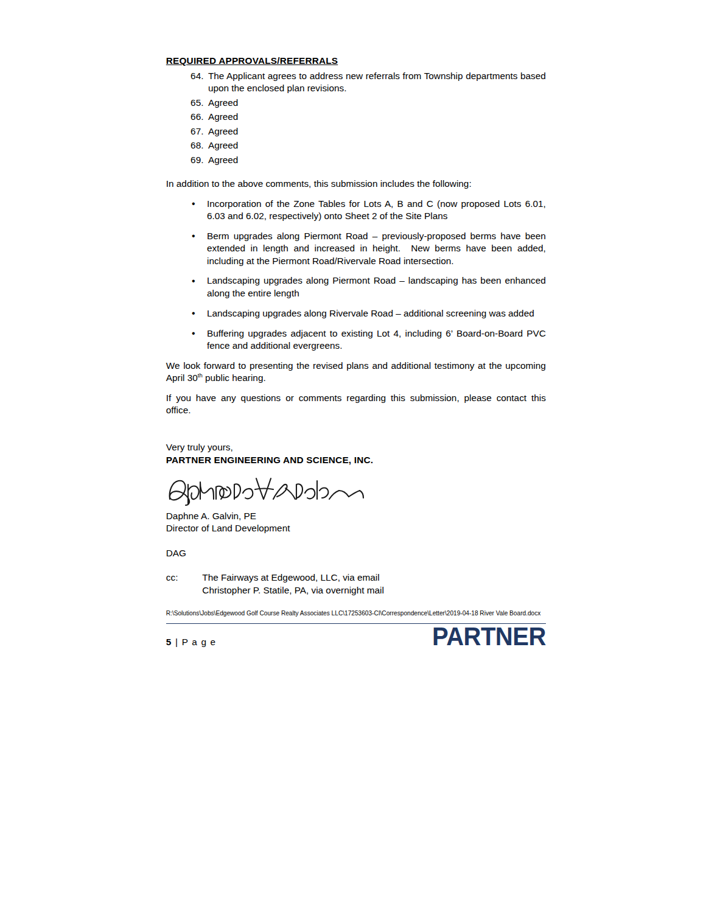REQUIRED APPROVALS/REFERRALS
64. The Applicant agrees to address new referrals from Township departments based upon the enclosed plan revisions.
65. Agreed
66. Agreed
67. Agreed
68. Agreed
69. Agreed
In addition to the above comments, this submission includes the following:
Incorporation of the Zone Tables for Lots A, B and C (now proposed Lots 6.01, 6.03 and 6.02, respectively) onto Sheet 2 of the Site Plans
Berm upgrades along Piermont Road – previously-proposed berms have been extended in length and increased in height. New berms have been added, including at the Piermont Road/Rivervale Road intersection.
Landscaping upgrades along Piermont Road – landscaping has been enhanced along the entire length
Landscaping upgrades along Rivervale Road – additional screening was added
Buffering upgrades adjacent to existing Lot 4, including 6’ Board-on-Board PVC fence and additional evergreens.
We look forward to presenting the revised plans and additional testimony at the upcoming April 30th public hearing.
If you have any questions or comments regarding this submission, please contact this office.
Very truly yours,
PARTNER ENGINEERING AND SCIENCE, INC.
Daphne A. Galvin, PE
Director of Land Development
DAG
| cc: | The Fairways at Edgewood, LLC, via email |
| | Christopher P. Statile, PA, via overnight mail |
R:\Solutions\Jobs\Edgewood Golf Course Realty Associates LLC\17253603-CI\Correspondence\Letter\2019-04-18 River Vale Board.docx
5 | P a g e
PARTNER